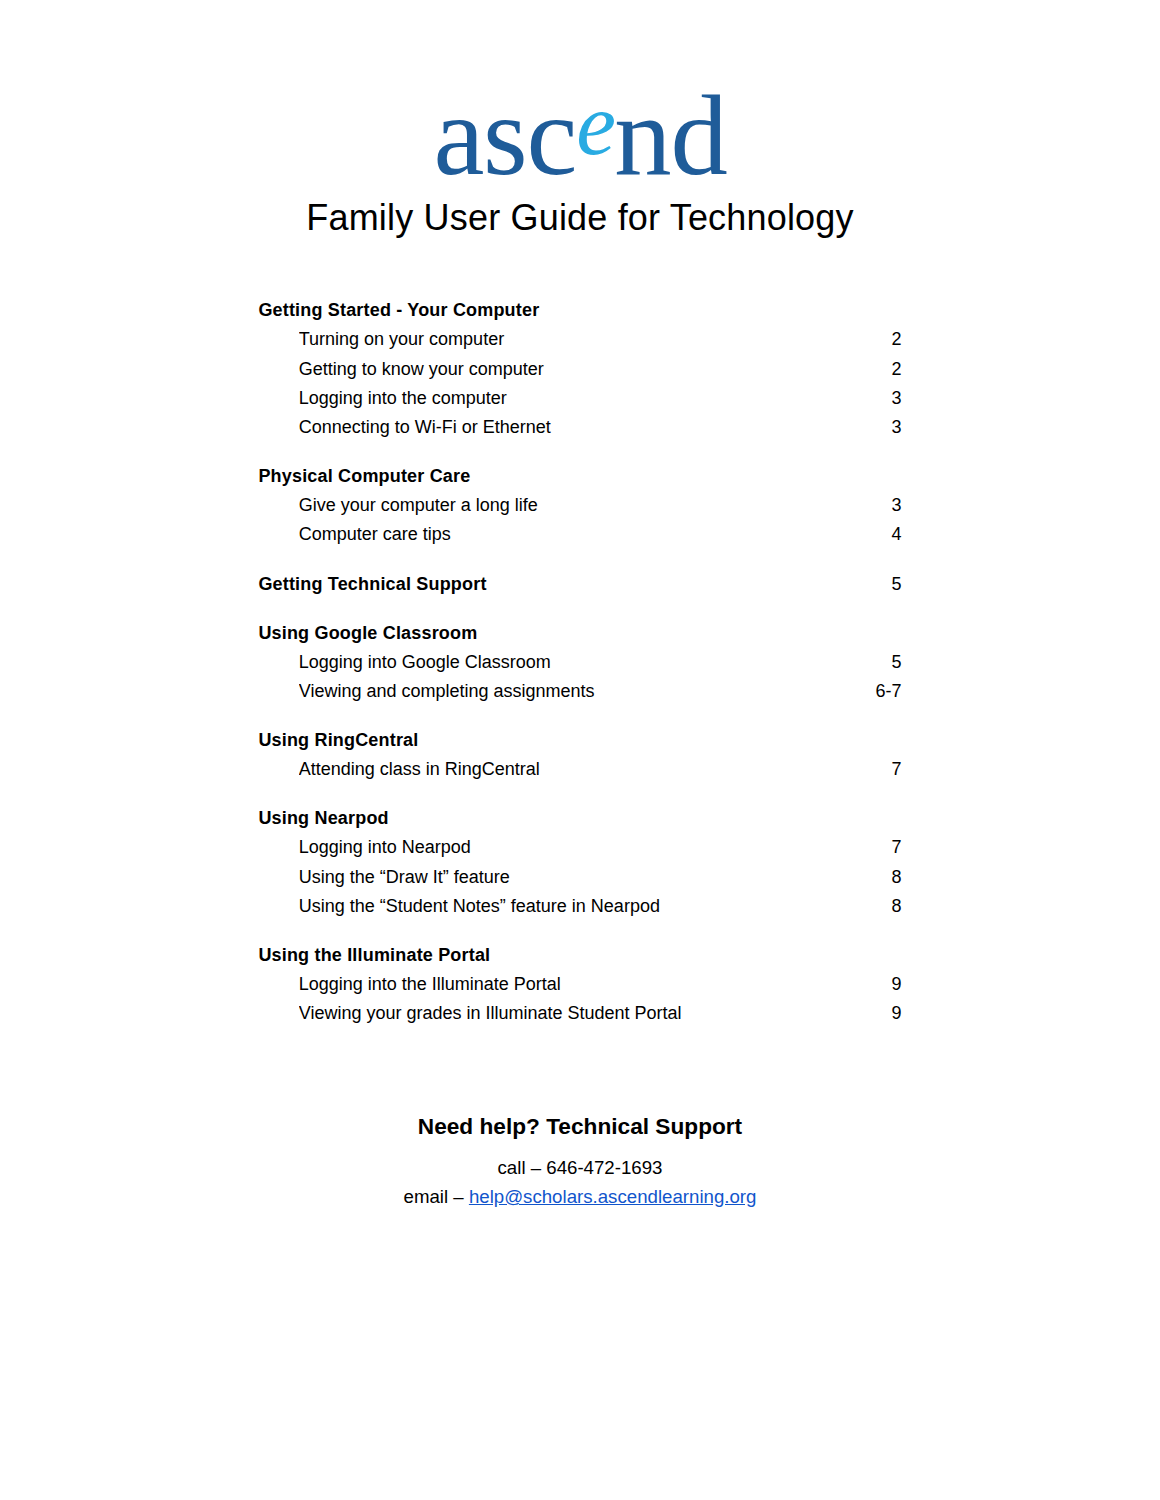ascend
Family User Guide for Technology
Getting Started - Your Computer
Turning on your computer 2
Getting to know your computer 2
Logging into the computer 3
Connecting to Wi-Fi or Ethernet 3
Physical Computer Care
Give your computer a long life 3
Computer care tips 4
Getting Technical Support 5
Using Google Classroom
Logging into Google Classroom 5
Viewing and completing assignments 6-7
Using RingCentral
Attending class in RingCentral 7
Using Nearpod
Logging into Nearpod 7
Using the “Draw It” feature 8
Using the “Student Notes” feature in Nearpod 8
Using the Illuminate Portal
Logging into the Illuminate Portal 9
Viewing your grades in Illuminate Student Portal 9
Need help? Technical Support
call – 646-472-1693
email – help@scholars.ascendlearning.org